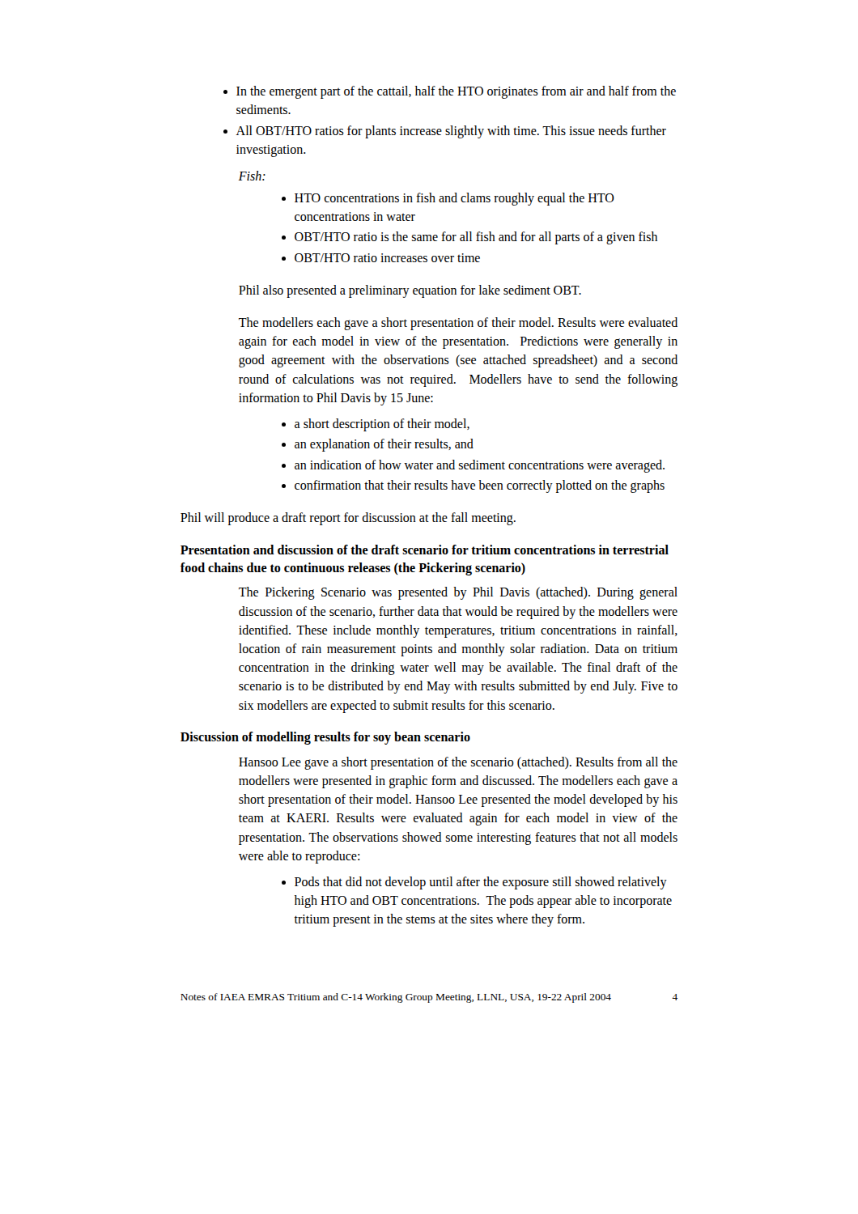In the emergent part of the cattail, half the HTO originates from air and half from the sediments.
All OBT/HTO ratios for plants increase slightly with time. This issue needs further investigation.
Fish:
HTO concentrations in fish and clams roughly equal the HTO concentrations in water
OBT/HTO ratio is the same for all fish and for all parts of a given fish
OBT/HTO ratio increases over time
Phil also presented a preliminary equation for lake sediment OBT.
The modellers each gave a short presentation of their model. Results were evaluated again for each model in view of the presentation. Predictions were generally in good agreement with the observations (see attached spreadsheet) and a second round of calculations was not required. Modellers have to send the following information to Phil Davis by 15 June:
a short description of their model,
an explanation of their results, and
an indication of how water and sediment concentrations were averaged.
confirmation that their results have been correctly plotted on the graphs
Phil will produce a draft report for discussion at the fall meeting.
Presentation and discussion of the draft scenario for tritium concentrations in terrestrial food chains due to continuous releases (the Pickering scenario)
The Pickering Scenario was presented by Phil Davis (attached). During general discussion of the scenario, further data that would be required by the modellers were identified. These include monthly temperatures, tritium concentrations in rainfall, location of rain measurement points and monthly solar radiation. Data on tritium concentration in the drinking water well may be available. The final draft of the scenario is to be distributed by end May with results submitted by end July. Five to six modellers are expected to submit results for this scenario.
Discussion of modelling results for soy bean scenario
Hansoo Lee gave a short presentation of the scenario (attached). Results from all the modellers were presented in graphic form and discussed. The modellers each gave a short presentation of their model. Hansoo Lee presented the model developed by his team at KAERI. Results were evaluated again for each model in view of the presentation. The observations showed some interesting features that not all models were able to reproduce:
Pods that did not develop until after the exposure still showed relatively high HTO and OBT concentrations. The pods appear able to incorporate tritium present in the stems at the sites where they form.
Notes of IAEA EMRAS Tritium and C-14 Working Group Meeting, LLNL, USA, 19-22 April 2004 4